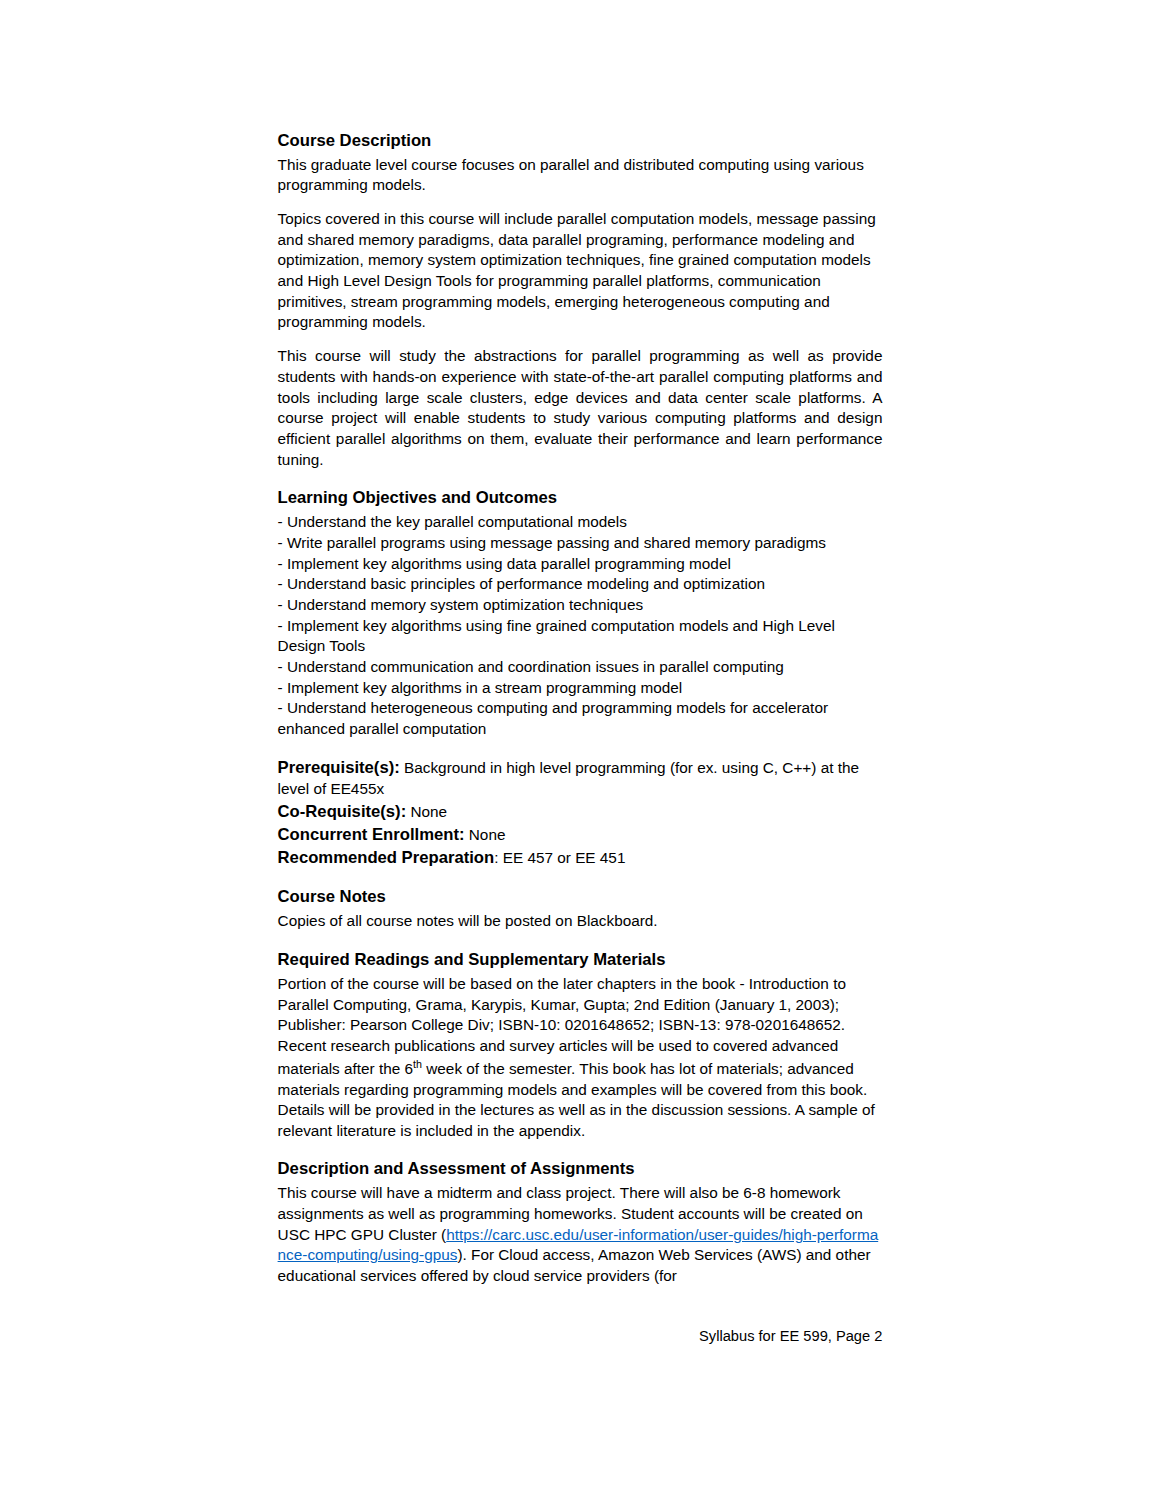Course Description
This graduate level course focuses on parallel and distributed computing using various programming models.
Topics covered in this course will include parallel computation models, message passing and shared memory paradigms, data parallel programing, performance modeling and optimization, memory system optimization techniques, fine grained computation models and High Level Design Tools for programming parallel platforms, communication primitives, stream programming models, emerging heterogeneous computing and programming models.
This course will study the abstractions for parallel programming as well as provide students with hands-on experience with state-of-the-art parallel computing platforms and tools including large scale clusters, edge devices and data center scale platforms. A course project will enable students to study various computing platforms and design efficient parallel algorithms on them, evaluate their performance and learn performance tuning.
Learning Objectives and Outcomes
- Understand the key parallel computational models
- Write parallel programs using message passing and shared memory paradigms
- Implement key algorithms using data parallel programming model
- Understand basic principles of performance modeling and optimization
- Understand memory system optimization techniques
- Implement key algorithms using fine grained computation models and High Level Design Tools
- Understand communication and coordination issues in parallel computing
- Implement key algorithms in a stream programming model
- Understand heterogeneous computing and programming models for accelerator enhanced parallel computation
Prerequisite(s): Background in high level programming (for ex. using C, C++) at the level of EE455x
Co-Requisite(s): None
Concurrent Enrollment: None
Recommended Preparation: EE 457 or EE 451
Course Notes
Copies of all course notes will be posted on Blackboard.
Required Readings and Supplementary Materials
Portion of the course will be based on the later chapters in the book - Introduction to Parallel Computing, Grama, Karypis, Kumar, Gupta; 2nd Edition (January 1, 2003); Publisher: Pearson College Div; ISBN-10: 0201648652; ISBN-13: 978-0201648652. Recent research publications and survey articles will be used to covered advanced materials after the 6th week of the semester. This book has lot of materials; advanced materials regarding programming models and examples will be covered from this book. Details will be provided in the lectures as well as in the discussion sessions. A sample of relevant literature is included in the appendix.
Description and Assessment of Assignments
This course will have a midterm and class project. There will also be 6-8 homework assignments as well as programming homeworks. Student accounts will be created on USC HPC GPU Cluster (https://carc.usc.edu/user-information/user-guides/high-performance-computing/using-gpus). For Cloud access, Amazon Web Services (AWS) and other educational services offered by cloud service providers (for
Syllabus for EE 599, Page 2